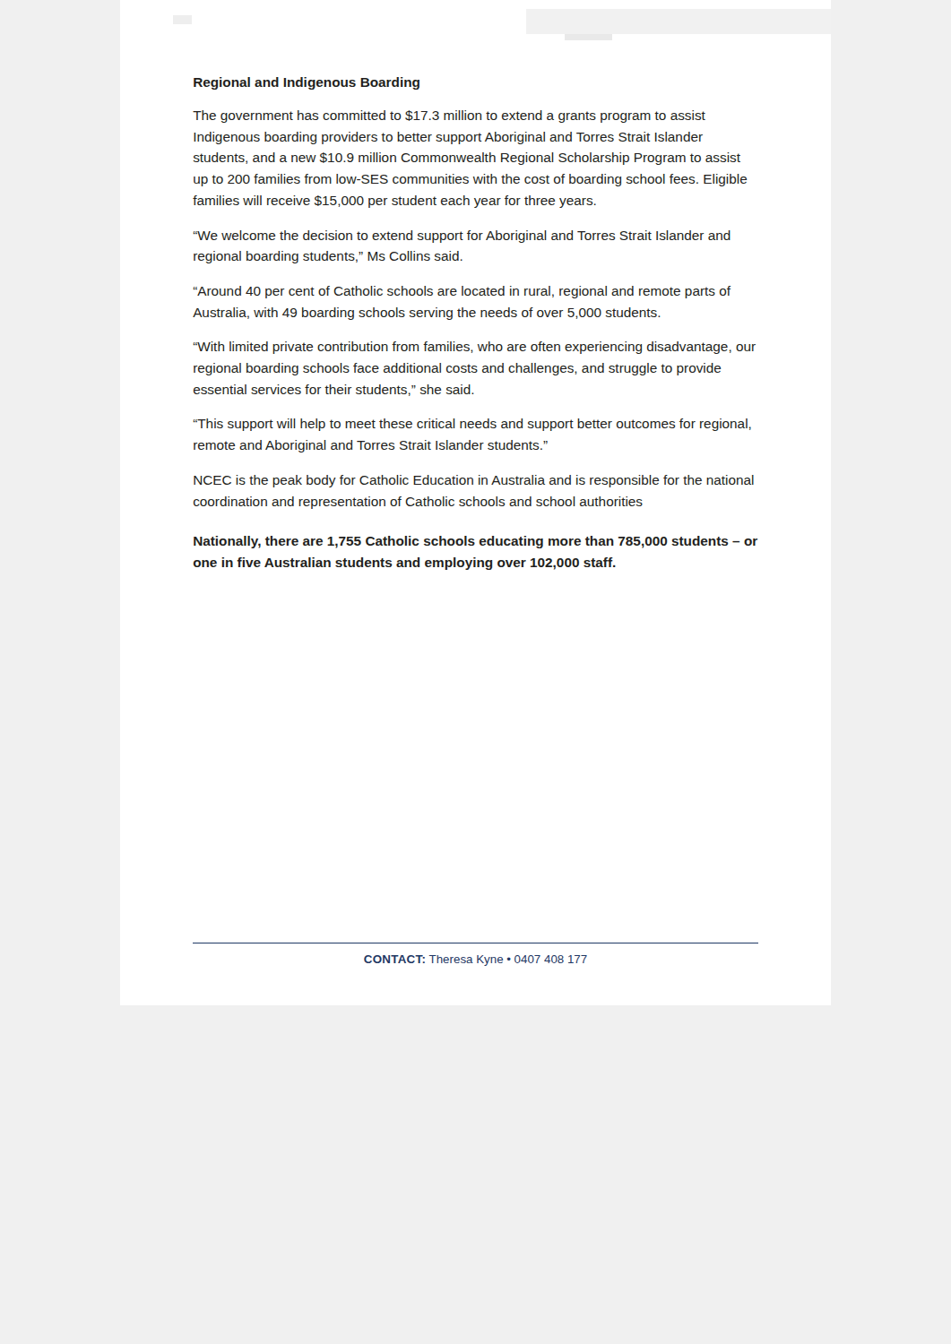Regional and Indigenous Boarding
The government has committed to $17.3 million to extend a grants program to assist Indigenous boarding providers to better support Aboriginal and Torres Strait Islander students, and a new $10.9 million Commonwealth Regional Scholarship Program to assist up to 200 families from low-SES communities with the cost of boarding school fees. Eligible families will receive $15,000 per student each year for three years.
“We welcome the decision to extend support for Aboriginal and Torres Strait Islander and regional boarding students,” Ms Collins said.
“Around 40 per cent of Catholic schools are located in rural, regional and remote parts of Australia, with 49 boarding schools serving the needs of over 5,000 students.
“With limited private contribution from families, who are often experiencing disadvantage, our regional boarding schools face additional costs and challenges, and struggle to provide essential services for their students,” she said.
“This support will help to meet these critical needs and support better outcomes for regional, remote and Aboriginal and Torres Strait Islander students.”
NCEC is the peak body for Catholic Education in Australia and is responsible for the national coordination and representation of Catholic schools and school authorities
Nationally, there are 1,755 Catholic schools educating more than 785,000 students – or one in five Australian students and employing over 102,000 staff.
CONTACT: Theresa Kyne • 0407 408 177